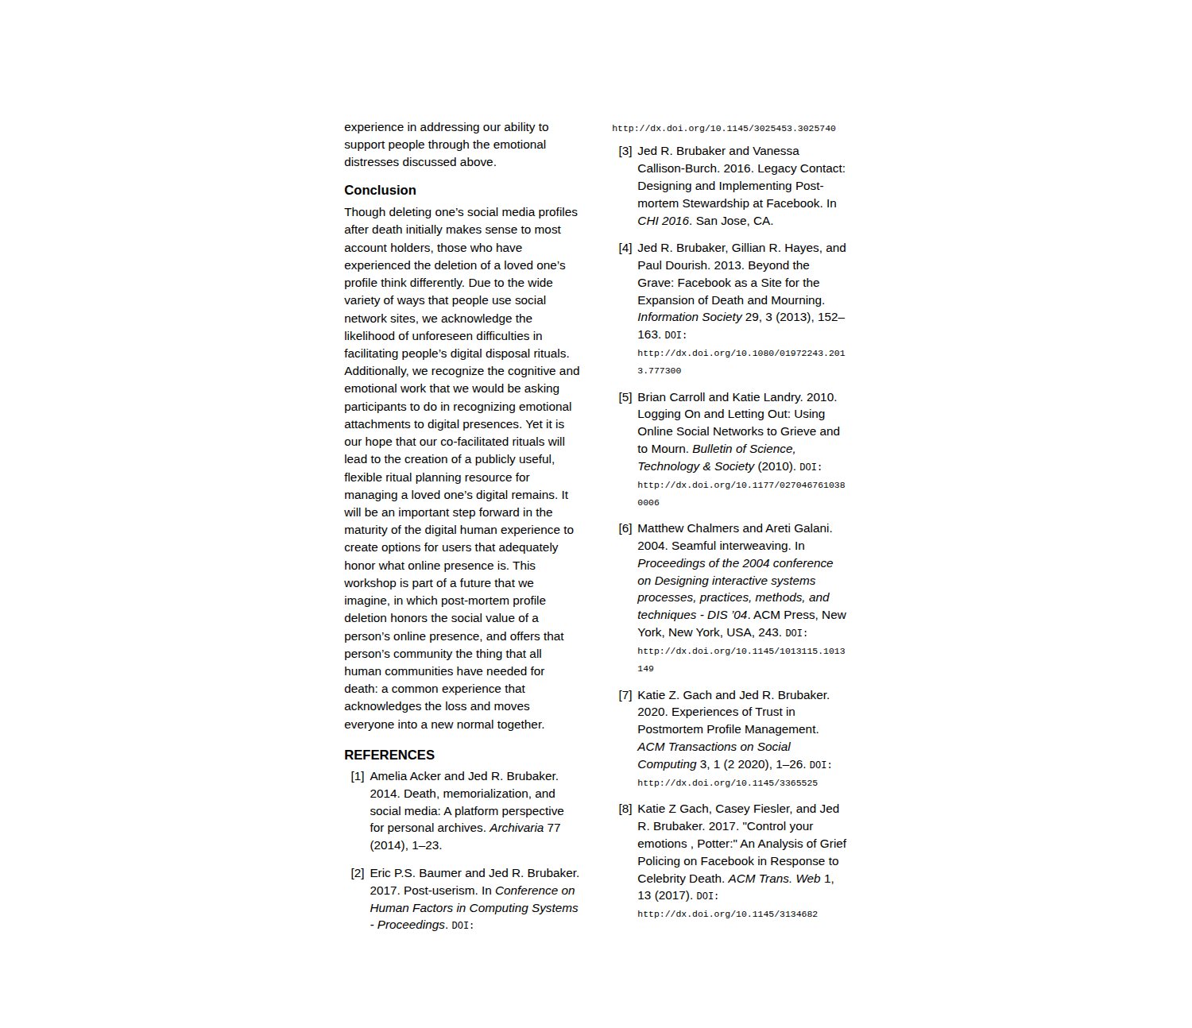experience in addressing our ability to support people through the emotional distresses discussed above.
Conclusion
Though deleting one’s social media profiles after death initially makes sense to most account holders, those who have experienced the deletion of a loved one’s profile think differently. Due to the wide variety of ways that people use social network sites, we acknowledge the likelihood of unforeseen difficulties in facilitating people’s digital disposal rituals. Additionally, we recognize the cognitive and emotional work that we would be asking participants to do in recognizing emotional attachments to digital presences. Yet it is our hope that our co-facilitated rituals will lead to the creation of a publicly useful, flexible ritual planning resource for managing a loved one’s digital remains. It will be an important step forward in the maturity of the digital human experience to create options for users that adequately honor what online presence is. This workshop is part of a future that we imagine, in which post-mortem profile deletion honors the social value of a person’s online presence, and offers that person’s community the thing that all human communities have needed for death: a common experience that acknowledges the loss and moves everyone into a new normal together.
REFERENCES
Amelia Acker and Jed R. Brubaker. 2014. Death, memorialization, and social media: A platform perspective for personal archives. Archivaria 77 (2014), 1–23.
Eric P.S. Baumer and Jed R. Brubaker. 2017. Post-userism. In Conference on Human Factors in Computing Systems - Proceedings. DOI:
http://dx.doi.org/10.1145/3025453.3025740
Jed R. Brubaker and Vanessa Callison-Burch. 2016. Legacy Contact: Designing and Implementing Post-mortem Stewardship at Facebook. In CHI 2016. San Jose, CA.
Jed R. Brubaker, Gillian R. Hayes, and Paul Dourish. 2013. Beyond the Grave: Facebook as a Site for the Expansion of Death and Mourning. Information Society 29, 3 (2013), 152–163. DOI:
http://dx.doi.org/10.1080/01972243.2013.777300
Brian Carroll and Katie Landry. 2010. Logging On and Letting Out: Using Online Social Networks to Grieve and to Mourn. Bulletin of Science, Technology & Society (2010). DOI:
http://dx.doi.org/10.1177/0270467610380006
Matthew Chalmers and Areti Galani. 2004. Seamful interweaving. In Proceedings of the 2004 conference on Designing interactive systems processes, practices, methods, and techniques - DIS ’04. ACM Press, New York, New York, USA, 243. DOI:
http://dx.doi.org/10.1145/1013115.1013149
Katie Z. Gach and Jed R. Brubaker. 2020. Experiences of Trust in Postmortem Profile Management. ACM Transactions on Social Computing 3, 1 (2 2020), 1–26. DOI:
http://dx.doi.org/10.1145/3365525
Katie Z Gach, Casey Fiesler, and Jed R. Brubaker. 2017. "Control your emotions , Potter:" An Analysis of Grief Policing on Facebook in Response to Celebrity Death. ACM Trans. Web 1, 13 (2017). DOI:
http://dx.doi.org/10.1145/3134682